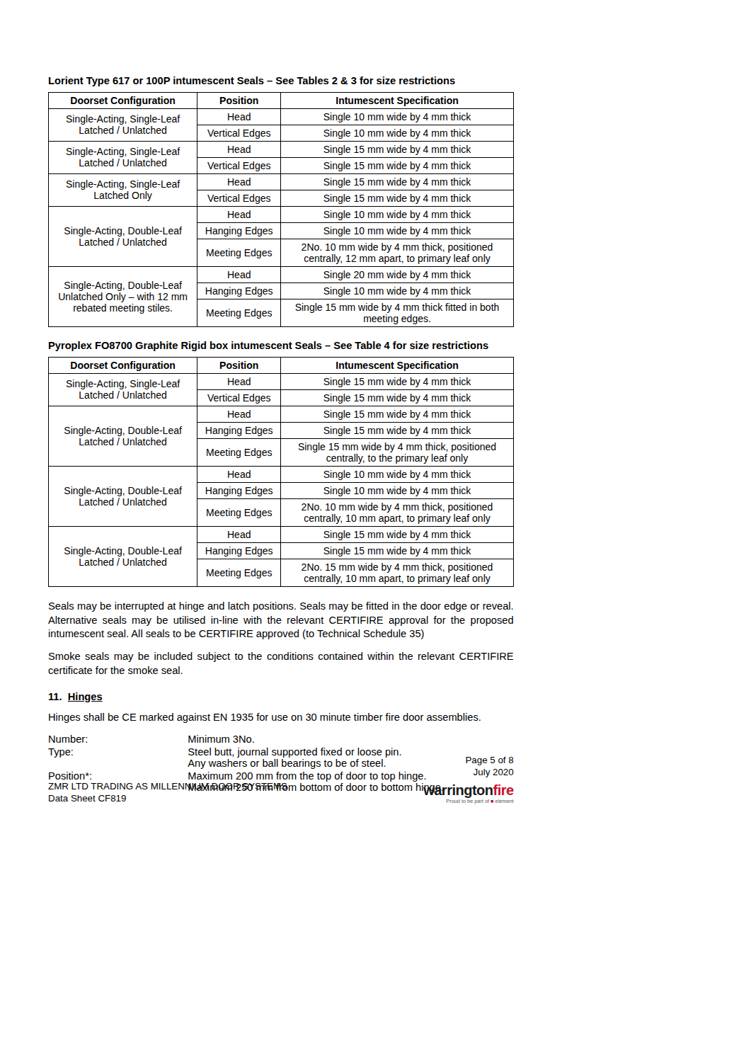Lorient Type 617 or 100P intumescent Seals – See Tables 2 & 3 for size restrictions
| Doorset Configuration | Position | Intumescent Specification |
| --- | --- | --- |
| Single-Acting, Single-Leaf Latched / Unlatched | Head | Single 10 mm wide by 4 mm thick |
| Vertical Edges | Single 10 mm wide by 4 mm thick |
| Single-Acting, Single-Leaf Latched / Unlatched | Head | Single 15 mm wide by 4 mm thick |
| Vertical Edges | Single 15 mm wide by 4 mm thick |
| Single-Acting, Single-Leaf Latched Only | Head | Single 15 mm wide by 4 mm thick |
| Vertical Edges | Single 15 mm wide by 4 mm thick |
| Single-Acting, Double-Leaf Latched / Unlatched | Head | Single 10 mm wide by 4 mm thick |
| Hanging Edges | Single 10 mm wide by 4 mm thick |
| Meeting Edges | 2No. 10 mm wide by 4 mm thick, positioned centrally, 12 mm apart, to primary leaf only |
| Single-Acting, Double-Leaf Unlatched Only – with 12 mm rebated meeting stiles. | Head | Single 20 mm wide by 4 mm thick |
| Hanging Edges | Single 10 mm wide by 4 mm thick |
| Meeting Edges | Single 15 mm wide by 4 mm thick fitted in both meeting edges. |
Pyroplex FO8700 Graphite Rigid box intumescent Seals – See Table 4 for size restrictions
| Doorset Configuration | Position | Intumescent Specification |
| --- | --- | --- |
| Single-Acting, Single-Leaf Latched / Unlatched | Head | Single 15 mm wide by 4 mm thick |
| Vertical Edges | Single 15 mm wide by 4 mm thick |
| Single-Acting, Double-Leaf Latched / Unlatched | Head | Single 15 mm wide by 4 mm thick |
| Hanging Edges | Single 15 mm wide by 4 mm thick |
| Meeting Edges | Single 15 mm wide by 4 mm thick, positioned centrally, to the primary leaf only |
| Single-Acting, Double-Leaf Latched / Unlatched | Head | Single 10 mm wide by 4 mm thick |
| Hanging Edges | Single 10 mm wide by 4 mm thick |
| Meeting Edges | 2No. 10 mm wide by 4 mm thick, positioned centrally, 10 mm apart, to primary leaf only |
| Single-Acting, Double-Leaf Latched / Unlatched | Head | Single 15 mm wide by 4 mm thick |
| Hanging Edges | Single 15 mm wide by 4 mm thick |
| Meeting Edges | 2No. 15 mm wide by 4 mm thick, positioned centrally, 10 mm apart, to primary leaf only |
Seals may be interrupted at hinge and latch positions. Seals may be fitted in the door edge or reveal. Alternative seals may be utilised in-line with the relevant CERTIFIRE approval for the proposed intumescent seal. All seals to be CERTIFIRE approved (to Technical Schedule 35)
Smoke seals may be included subject to the conditions contained within the relevant CERTIFIRE certificate for the smoke seal.
11. Hinges
Hinges shall be CE marked against EN 1935 for use on 30 minute timber fire door assemblies.
| Number: | Minimum 3No. |
| Type: | Steel butt, journal supported fixed or loose pin. Any washers or ball bearings to be of steel. |
| Position*: | Maximum 200 mm from the top of door to top hinge. Maximum 250 mm from bottom of door to bottom hinge. |
ZMR LTD TRADING AS MILLENNIUM DOOR SYSTEMS
Data Sheet CF819
Page 5 of 8
July 2020
warringtonfire
Proud to be part of ■ element